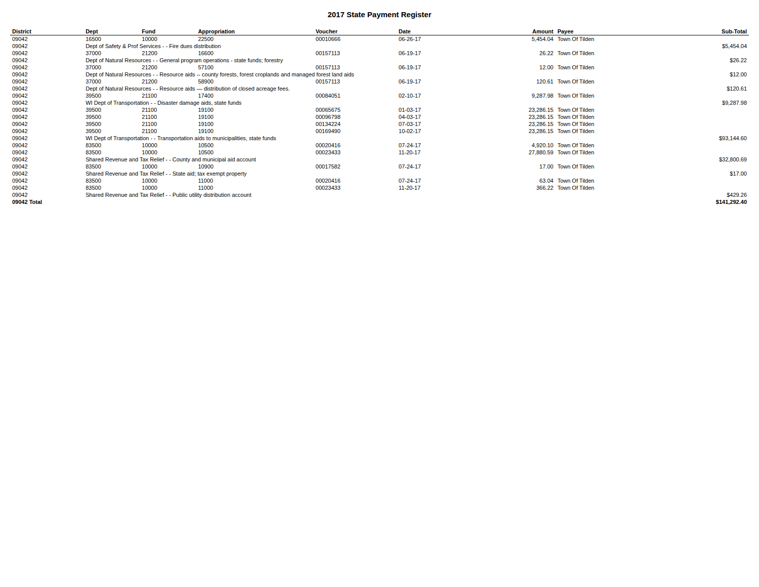2017 State Payment Register
| District | Dept | Fund | Appropriation | Voucher | Date | Amount | Payee | Sub-Total |
| --- | --- | --- | --- | --- | --- | --- | --- | --- |
| 09042 | 16500 | 10000 | 22500 | 00010666 | 06-26-17 | 5,454.04 | Town Of Tilden | |
| 09042 | Dept of Safety & Prof Services - - Fire dues distribution | $5,454.04 |
| 09042 | 37000 | 21200 | 16600 | 00157113 | 06-19-17 | 26.22 | Town Of Tilden | |
| 09042 | Dept of Natural Resources - - General program operations - state funds; forestry | $26.22 |
| 09042 | 37000 | 21200 | 57100 | 00157113 | 06-19-17 | 12.00 | Town Of Tilden | |
| 09042 | Dept of Natural Resources - - Resource aids -- county forests, forest croplands and managed forest land aids | $12.00 |
| 09042 | 37000 | 21200 | 58900 | 00157113 | 06-19-17 | 120.61 | Town Of Tilden | |
| 09042 | Dept of Natural Resources - - Resource aids — distribution of closed acreage fees. | $120.61 |
| 09042 | 39500 | 21100 | 17400 | 00084051 | 02-10-17 | 9,287.98 | Town Of Tilden | |
| 09042 | WI Dept of Transportation - - Disaster damage aids, state funds | $9,287.98 |
| 09042 | 39500 | 21100 | 19100 | 00065675 | 01-03-17 | 23,286.15 | Town Of Tilden | |
| 09042 | 39500 | 21100 | 19100 | 00096798 | 04-03-17 | 23,286.15 | Town Of Tilden | |
| 09042 | 39500 | 21100 | 19100 | 00134224 | 07-03-17 | 23,286.15 | Town Of Tilden | |
| 09042 | 39500 | 21100 | 19100 | 00169490 | 10-02-17 | 23,286.15 | Town Of Tilden | |
| 09042 | WI Dept of Transportation - - Transportation aids to municipalities, state funds | $93,144.60 |
| 09042 | 83500 | 10000 | 10500 | 00020416 | 07-24-17 | 4,920.10 | Town Of Tilden | |
| 09042 | 83500 | 10000 | 10500 | 00023433 | 11-20-17 | 27,880.59 | Town Of Tilden | |
| 09042 | Shared Revenue and Tax Relief - - County and municipal aid account | $32,800.69 |
| 09042 | 83500 | 10000 | 10900 | 00017582 | 07-24-17 | 17.00 | Town Of Tilden | |
| 09042 | Shared Revenue and Tax Relief - - State aid; tax exempt property | $17.00 |
| 09042 | 83500 | 10000 | 11000 | 00020416 | 07-24-17 | 63.04 | Town Of Tilden | |
| 09042 | 83500 | 10000 | 11000 | 00023433 | 11-20-17 | 366.22 | Town Of Tilden | |
| 09042 | Shared Revenue and Tax Relief - - Public utility distribution account | $429.26 |
| 09042 Total | | $141,292.40 |